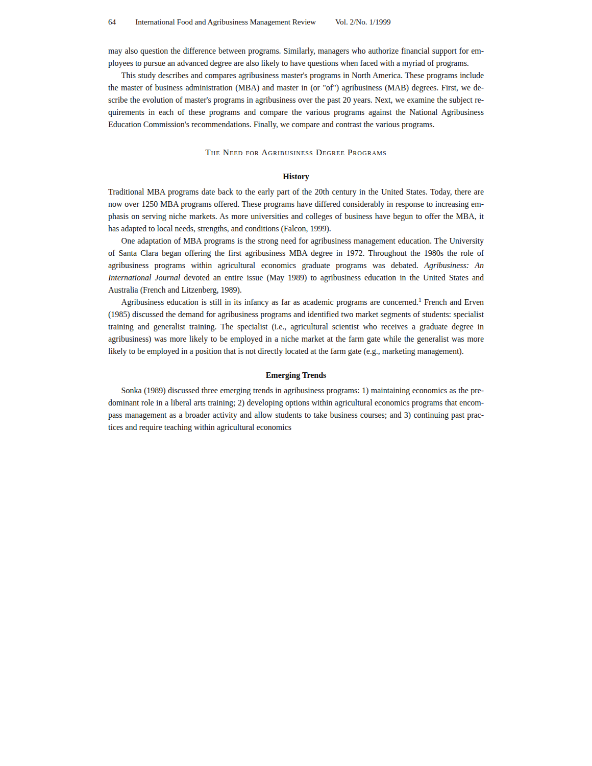64 International Food and Agribusiness Management ReviewVol. 2/No. 1/1999
may also question the difference between programs. Similarly, managers who authorize financial support for employees to pursue an advanced degree are also likely to have questions when faced with a myriad of programs.
This study describes and compares agribusiness master's programs in North America. These programs include the master of business administration (MBA) and master in (or "of") agribusiness (MAB) degrees. First, we describe the evolution of master's programs in agribusiness over the past 20 years. Next, we examine the subject requirements in each of these programs and compare the various programs against the National Agribusiness Education Commission's recommendations. Finally, we compare and contrast the various programs.
The Need for Agribusiness Degree Programs
History
Traditional MBA programs date back to the early part of the 20th century in the United States. Today, there are now over 1250 MBA programs offered. These programs have differed considerably in response to increasing emphasis on serving niche markets. As more universities and colleges of business have begun to offer the MBA, it has adapted to local needs, strengths, and conditions (Falcon, 1999).
One adaptation of MBA programs is the strong need for agribusiness management education. The University of Santa Clara began offering the first agribusiness MBA degree in 1972. Throughout the 1980s the role of agribusiness programs within agricultural economics graduate programs was debated. Agribusiness: An International Journal devoted an entire issue (May 1989) to agribusiness education in the United States and Australia (French and Litzenberg, 1989).
Agribusiness education is still in its infancy as far as academic programs are concerned.1 French and Erven (1985) discussed the demand for agribusiness programs and identified two market segments of students: specialist training and generalist training. The specialist (i.e., agricultural scientist who receives a graduate degree in agribusiness) was more likely to be employed in a niche market at the farm gate while the generalist was more likely to be employed in a position that is not directly located at the farm gate (e.g., marketing management).
Emerging Trends
Sonka (1989) discussed three emerging trends in agribusiness programs: 1) maintaining economics as the predominant role in a liberal arts training; 2) developing options within agricultural economics programs that encompass management as a broader activity and allow students to take business courses; and 3) continuing past practices and require teaching within agricultural economics